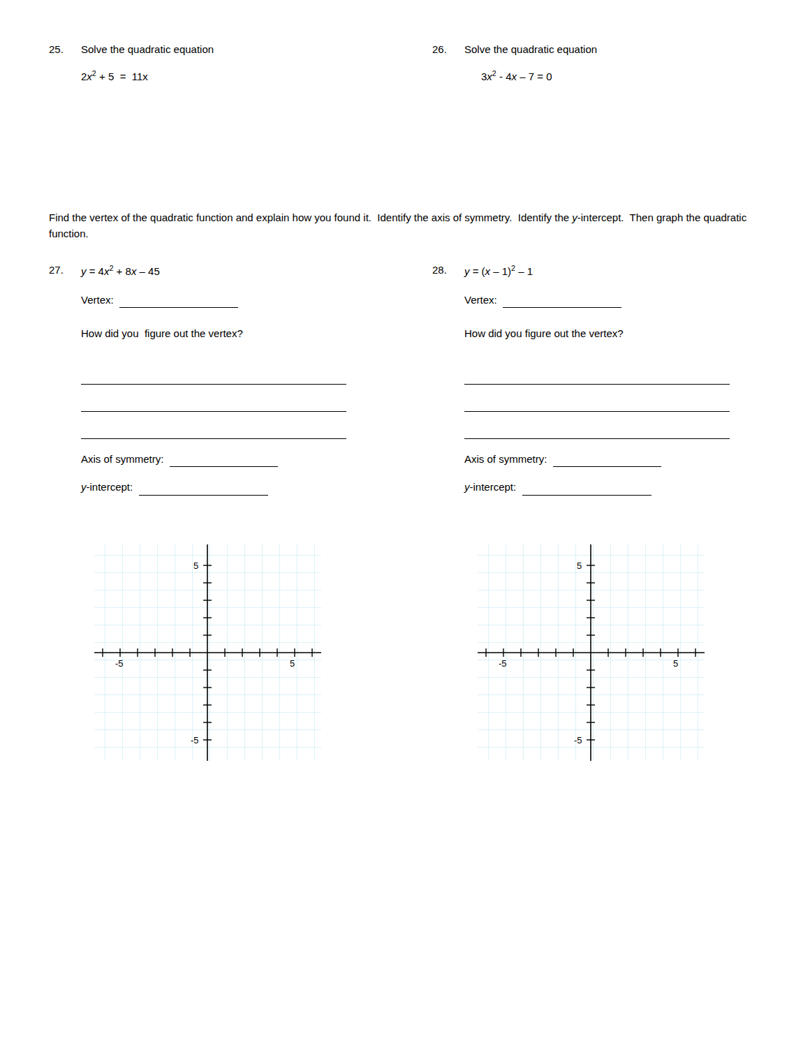25. Solve the quadratic equation
2x2 + 5 = 11x
26. Solve the quadratic equation
3x2 - 4x – 7 = 0
Find the vertex of the quadratic function and explain how you found it. Identify the axis of symmetry. Identify the y-intercept. Then graph the quadratic function.
27. y = 4x2 + 8x – 45
Vertex:
How did you figure out the vertex?
Axis of symmetry:
y-intercept:
28. y = (x – 1)2 – 1
Vertex:
How did you figure out the vertex?
Axis of symmetry:
y-intercept:
-5 5 5 -5
-5 5 5 -5